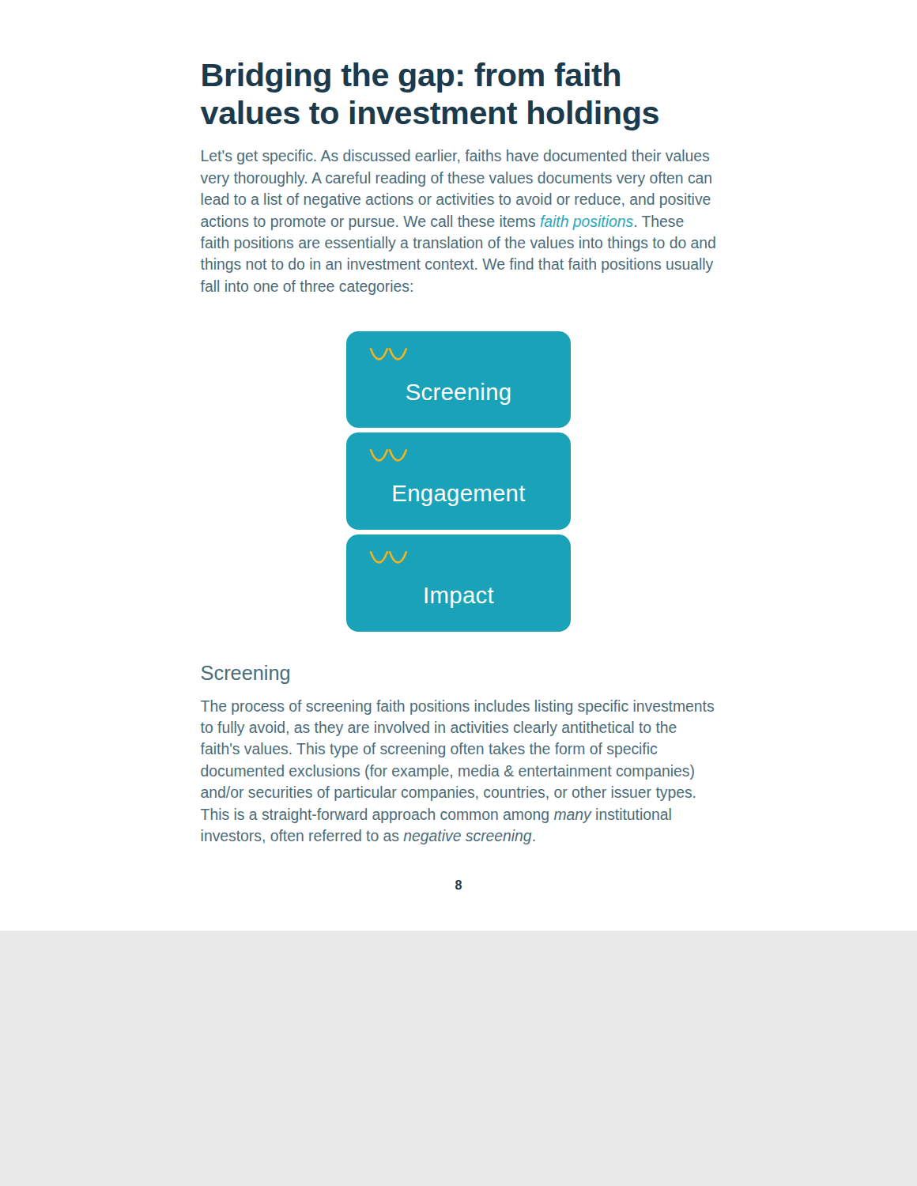Bridging the gap: from faith values to investment holdings
Let's get specific. As discussed earlier, faiths have documented their values very thoroughly. A careful reading of these values documents very often can lead to a list of negative actions or activities to avoid or reduce, and positive actions to promote or pursue. We call these items faith positions. These faith positions are essentially a translation of the values into things to do and things not to do in an investment context. We find that faith positions usually fall into one of three categories:
Screening
Engagement
Impact
Screening
The process of screening faith positions includes listing specific investments to fully avoid, as they are involved in activities clearly antithetical to the faith's values. This type of screening often takes the form of specific documented exclusions (for example, media & entertainment companies) and/or securities of particular companies, countries, or other issuer types. This is a straight-forward approach common among many institutional investors, often referred to as negative screening.
8